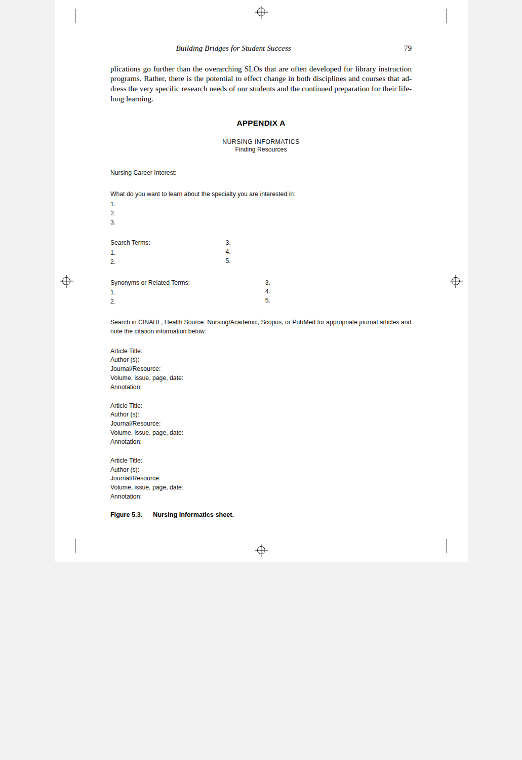Building Bridges for Student Success 79
plications go further than the overarching SLOs that are often developed for library instruction programs. Rather, there is the potential to effect change in both disciplines and courses that address the very specific research needs of our students and the continued preparation for their lifelong learning.
APPENDIX A
NURSING INFORMATICS
Finding Resources
Nursing Career Interest:
What do you want to learn about the specialty you are interested in:
1.
2.
3.
Search Terms:
1.
2.
3.
4.
5.
Synonyms or Related Terms:
1.
2.
3.
4.
5.
Search in CINAHL, Health Source: Nursing/Academic, Scopus, or PubMed for appropriate journal articles and note the citation information below:
Article Title:
Author (s):
Journal/Resource:
Volume, issue, page, date:
Annotation:
Article Title:
Author (s):
Journal/Resource:
Volume, issue, page, date:
Annotation:
Article Title:
Author (s):
Journal/Resource:
Volume, issue, page, date:
Annotation:
Figure 5.3. Nursing Informatics sheet.